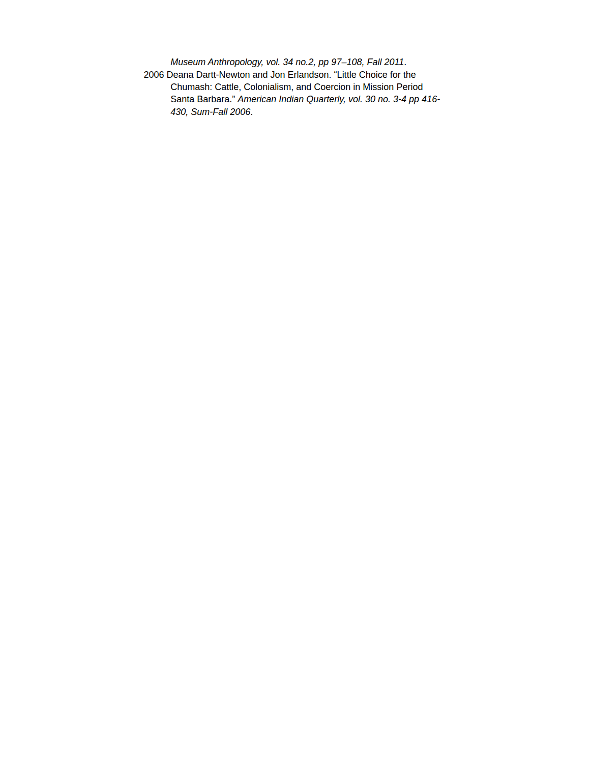Museum Anthropology, vol. 34 no.2, pp 97–108, Fall 2011.
2006 Deana Dartt-Newton and Jon Erlandson. “Little Choice for the Chumash: Cattle, Colonialism, and Coercion in Mission Period Santa Barbara.” American Indian Quarterly, vol. 30 no. 3-4 pp 416-430, Sum-Fall 2006.